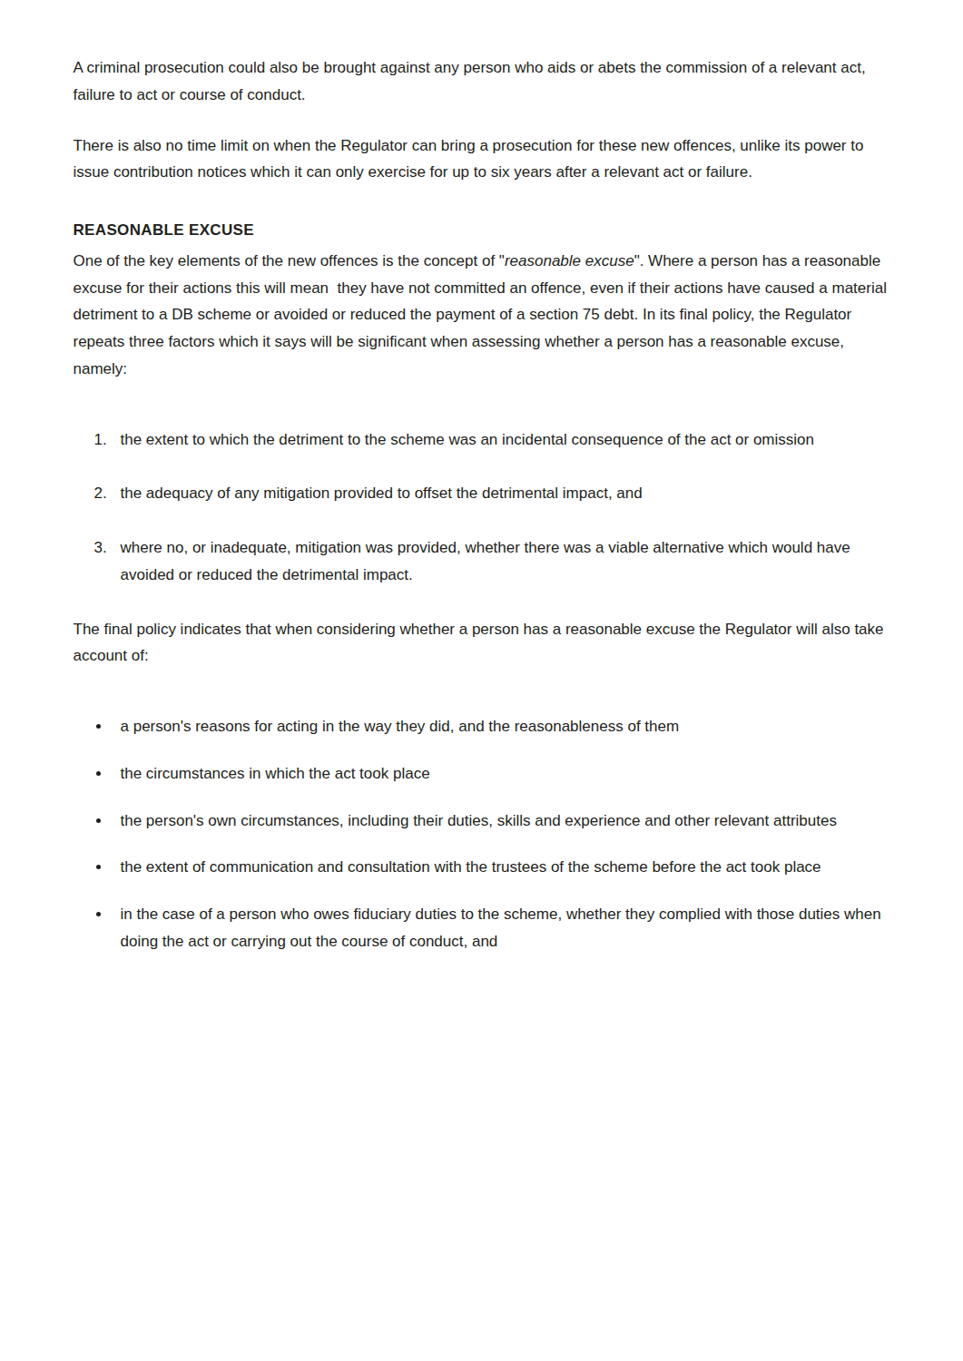A criminal prosecution could also be brought against any person who aids or abets the commission of a relevant act, failure to act or course of conduct.
There is also no time limit on when the Regulator can bring a prosecution for these new offences, unlike its power to issue contribution notices which it can only exercise for up to six years after a relevant act or failure.
Reasonable excuse
One of the key elements of the new offences is the concept of "reasonable excuse". Where a person has a reasonable excuse for their actions this will mean they have not committed an offence, even if their actions have caused a material detriment to a DB scheme or avoided or reduced the payment of a section 75 debt. In its final policy, the Regulator repeats three factors which it says will be significant when assessing whether a person has a reasonable excuse, namely:
the extent to which the detriment to the scheme was an incidental consequence of the act or omission
the adequacy of any mitigation provided to offset the detrimental impact, and
where no, or inadequate, mitigation was provided, whether there was a viable alternative which would have avoided or reduced the detrimental impact.
The final policy indicates that when considering whether a person has a reasonable excuse the Regulator will also take account of:
a person's reasons for acting in the way they did, and the reasonableness of them
the circumstances in which the act took place
the person's own circumstances, including their duties, skills and experience and other relevant attributes
the extent of communication and consultation with the trustees of the scheme before the act took place
in the case of a person who owes fiduciary duties to the scheme, whether they complied with those duties when doing the act or carrying out the course of conduct, and